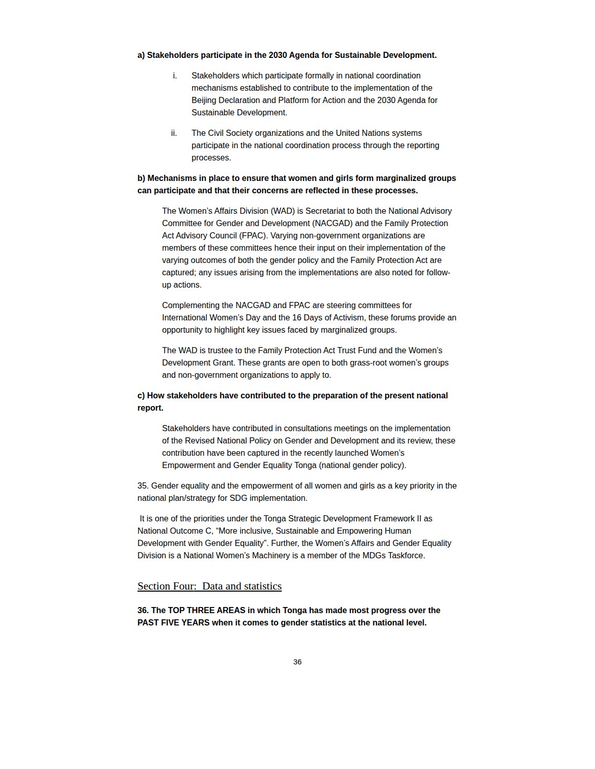a) Stakeholders participate in the 2030 Agenda for Sustainable Development.
Stakeholders which participate formally in national coordination mechanisms established to contribute to the implementation of the Beijing Declaration and Platform for Action and the 2030 Agenda for Sustainable Development.
The Civil Society organizations and the United Nations systems participate in the national coordination process through the reporting processes.
b) Mechanisms in place to ensure that women and girls form marginalized groups can participate and that their concerns are reflected in these processes.
The Women’s Affairs Division (WAD) is Secretariat to both the National Advisory Committee for Gender and Development (NACGAD) and the Family Protection Act Advisory Council (FPAC). Varying non-government organizations are members of these committees hence their input on their implementation of the varying outcomes of both the gender policy and the Family Protection Act are captured; any issues arising from the implementations are also noted for follow-up actions.
Complementing the NACGAD and FPAC are steering committees for International Women’s Day and the 16 Days of Activism, these forums provide an opportunity to highlight key issues faced by marginalized groups.
The WAD is trustee to the Family Protection Act Trust Fund and the Women’s Development Grant. These grants are open to both grass-root women’s groups and non-government organizations to apply to.
c) How stakeholders have contributed to the preparation of the present national report.
Stakeholders have contributed in consultations meetings on the implementation of the Revised National Policy on Gender and Development and its review, these contribution have been captured in the recently launched Women’s Empowerment and Gender Equality Tonga (national gender policy).
35. Gender equality and the empowerment of all women and girls as a key priority in the national plan/strategy for SDG implementation.
It is one of the priorities under the Tonga Strategic Development Framework II as National Outcome C, “More inclusive, Sustainable and Empowering Human Development with Gender Equality”. Further, the Women’s Affairs and Gender Equality Division is a National Women’s Machinery is a member of the MDGs Taskforce.
Section Four: Data and statistics
36. The TOP THREE AREAS in which Tonga has made most progress over the PAST FIVE YEARS when it comes to gender statistics at the national level.
36